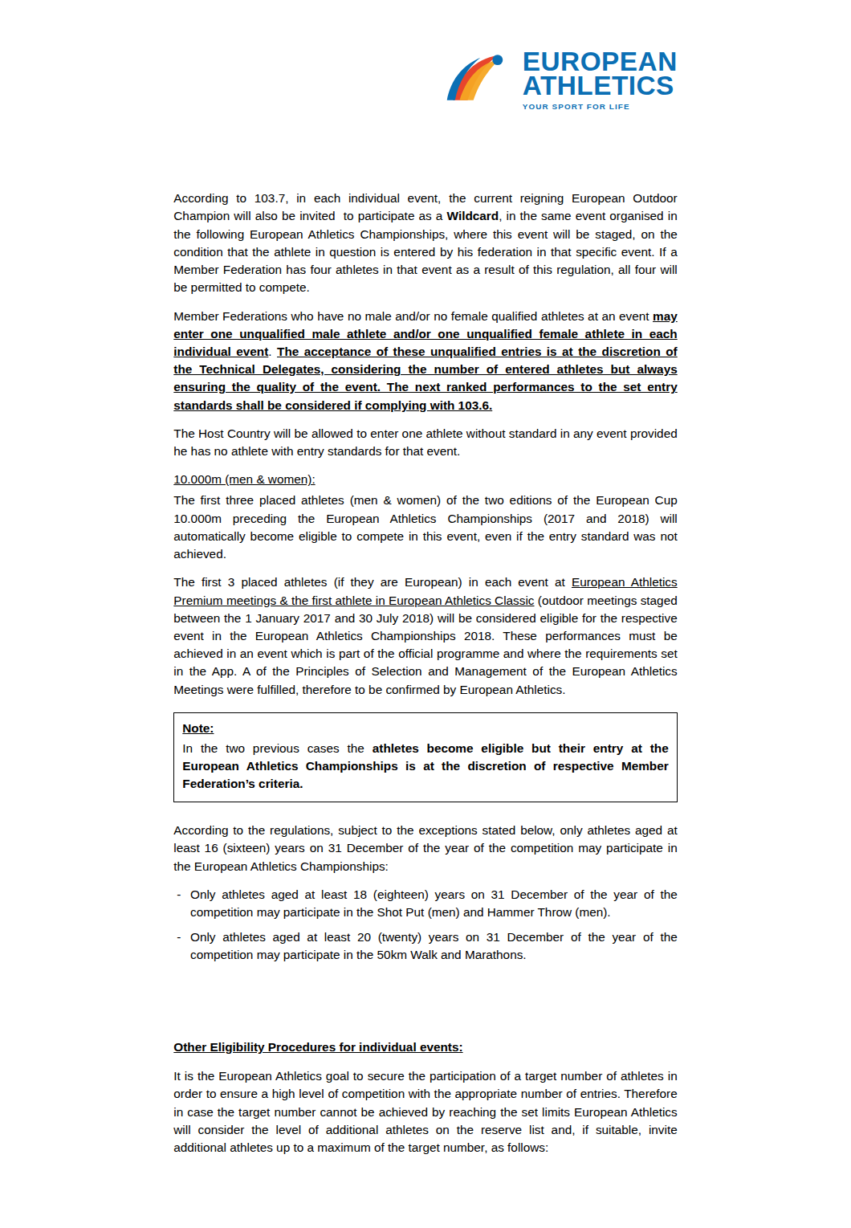EUROPEAN ATHLETICS YOUR SPORT FOR LIFE
According to 103.7, in each individual event, the current reigning European Outdoor Champion will also be invited to participate as a Wildcard, in the same event organised in the following European Athletics Championships, where this event will be staged, on the condition that the athlete in question is entered by his federation in that specific event. If a Member Federation has four athletes in that event as a result of this regulation, all four will be permitted to compete.
Member Federations who have no male and/or no female qualified athletes at an event may enter one unqualified male athlete and/or one unqualified female athlete in each individual event. The acceptance of these unqualified entries is at the discretion of the Technical Delegates, considering the number of entered athletes but always ensuring the quality of the event. The next ranked performances to the set entry standards shall be considered if complying with 103.6.
The Host Country will be allowed to enter one athlete without standard in any event provided he has no athlete with entry standards for that event.
10.000m (men & women):
The first three placed athletes (men & women) of the two editions of the European Cup 10.000m preceding the European Athletics Championships (2017 and 2018) will automatically become eligible to compete in this event, even if the entry standard was not achieved.
The first 3 placed athletes (if they are European) in each event at European Athletics Premium meetings & the first athlete in European Athletics Classic (outdoor meetings staged between the 1 January 2017 and 30 July 2018) will be considered eligible for the respective event in the European Athletics Championships 2018. These performances must be achieved in an event which is part of the official programme and where the requirements set in the App. A of the Principles of Selection and Management of the European Athletics Meetings were fulfilled, therefore to be confirmed by European Athletics.
Note:
In the two previous cases the athletes become eligible but their entry at the European Athletics Championships is at the discretion of respective Member Federation’s criteria.
According to the regulations, subject to the exceptions stated below, only athletes aged at least 16 (sixteen) years on 31 December of the year of the competition may participate in the European Athletics Championships:
Only athletes aged at least 18 (eighteen) years on 31 December of the year of the competition may participate in the Shot Put (men) and Hammer Throw (men).
Only athletes aged at least 20 (twenty) years on 31 December of the year of the competition may participate in the 50km Walk and Marathons.
Other Eligibility Procedures for individual events:
It is the European Athletics goal to secure the participation of a target number of athletes in order to ensure a high level of competition with the appropriate number of entries. Therefore in case the target number cannot be achieved by reaching the set limits European Athletics will consider the level of additional athletes on the reserve list and, if suitable, invite additional athletes up to a maximum of the target number, as follows: